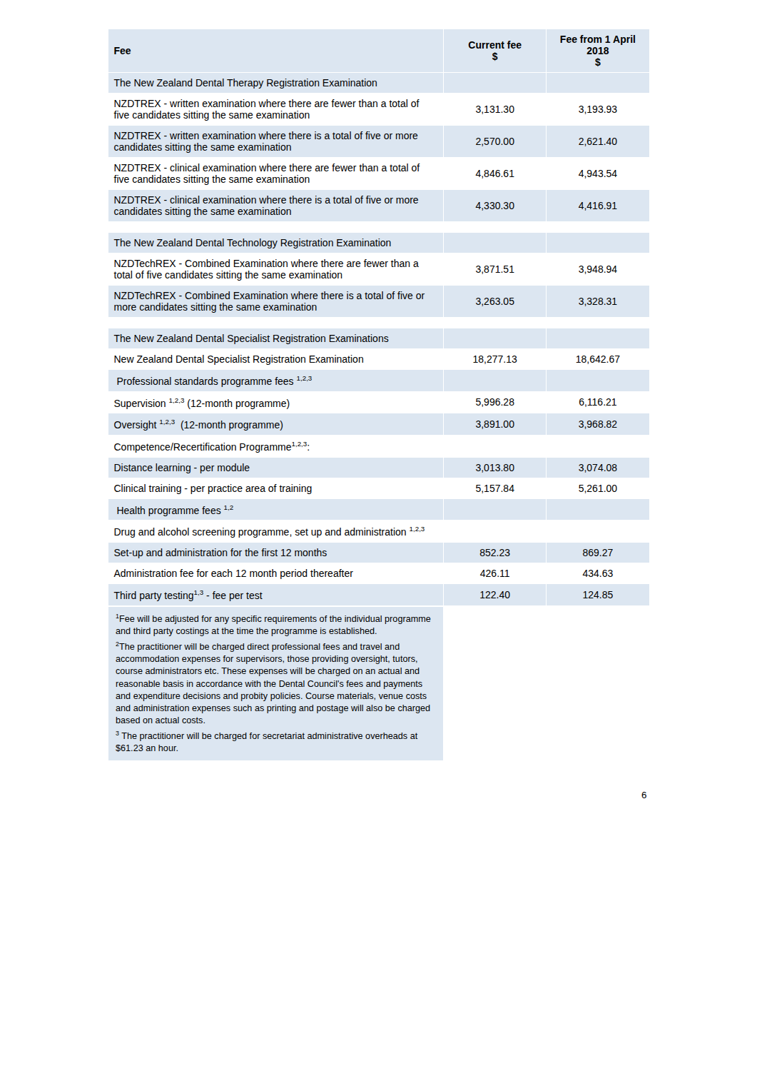| Fee | Current fee $ | Fee from 1 April 2018 $ |
| --- | --- | --- |
| The New Zealand Dental Therapy Registration Examination | | |
| NZDTREX - written examination where there are fewer than a total of five candidates sitting the same examination | 3,131.30 | 3,193.93 |
| NZDTREX - written examination where there is a total of five or more candidates sitting the same examination | 2,570.00 | 2,621.40 |
| NZDTREX - clinical examination where there are fewer than a total of five candidates sitting the same examination | 4,846.61 | 4,943.54 |
| NZDTREX - clinical examination where there is a total of five or more candidates sitting the same examination | 4,330.30 | 4,416.91 |
| The New Zealand Dental Technology Registration Examination | | |
| NZDTechREX - Combined Examination where there are fewer than a total of five candidates sitting the same examination | 3,871.51 | 3,948.94 |
| NZDTechREX - Combined Examination where there is a total of five or more candidates sitting the same examination | 3,263.05 | 3,328.31 |
| The New Zealand Dental Specialist Registration Examinations | | |
| New Zealand Dental Specialist Registration Examination | 18,277.13 | 18,642.67 |
| Professional standards programme fees 1,2,3 | | |
| Supervision 1,2,3 (12-month programme) | 5,996.28 | 6,116.21 |
| Oversight 1,2,3 (12-month programme) | 3,891.00 | 3,968.82 |
| Competence/Recertification Programme 1,2,3 : | | |
| Distance learning - per module | 3,013.80 | 3,074.08 |
| Clinical training - per practice area of training | 5,157.84 | 5,261.00 |
| Health programme fees 1,2 | | |
| Drug and alcohol screening programme, set up and administration 1,2,3 | | |
| Set-up and administration for the first 12 months | 852.23 | 869.27 |
| Administration fee for each 12 month period thereafter | 426.11 | 434.63 |
| Third party testing 1,3 - fee per test | 122.40 | 124.85 |
| 1 Fee will be adjusted for any specific requirements of the individual programme and third party costings at the time the programme is established. 2 The practitioner will be charged direct professional fees and travel and accommodation expenses for supervisors, those providing oversight, tutors, course administrators etc. These expenses will be charged on an actual and reasonable basis in accordance with the Dental Council's fees and payments and expenditure decisions and probity policies. Course materials, venue costs and administration expenses such as printing and postage will also be charged based on actual costs. 3 The practitioner will be charged for secretariat administrative overheads at $61.23 an hour. | | |
6